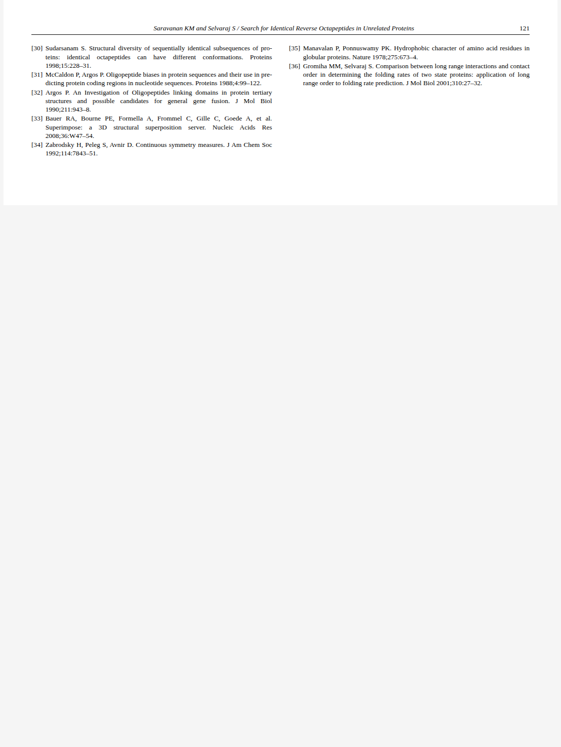Saravanan KM and Selvaraj S / Search for Identical Reverse Octapeptides in Unrelated Proteins 121
[30] Sudarsanam S. Structural diversity of sequentially identical subsequences of proteins: identical octapeptides can have different conformations. Proteins 1998;15:228–31.
[31] McCaldon P, Argos P. Oligopeptide biases in protein sequences and their use in predicting protein coding regions in nucleotide sequences. Proteins 1988;4:99–122.
[32] Argos P. An Investigation of Oligopeptides linking domains in protein tertiary structures and possible candidates for general gene fusion. J Mol Biol 1990;211:943–8.
[33] Bauer RA, Bourne PE, Formella A, Frommel C, Gille C, Goede A, et al. Superimpose: a 3D structural superposition server. Nucleic Acids Res 2008;36:W47–54.
[34] Zabrodsky H, Peleg S, Avnir D. Continuous symmetry measures. J Am Chem Soc 1992;114:7843–51.
[35] Manavalan P, Ponnuswamy PK. Hydrophobic character of amino acid residues in globular proteins. Nature 1978;275:673–4.
[36] Gromiha MM, Selvaraj S. Comparison between long range interactions and contact order in determining the folding rates of two state proteins: application of long range order to folding rate prediction. J Mol Biol 2001;310:27–32.